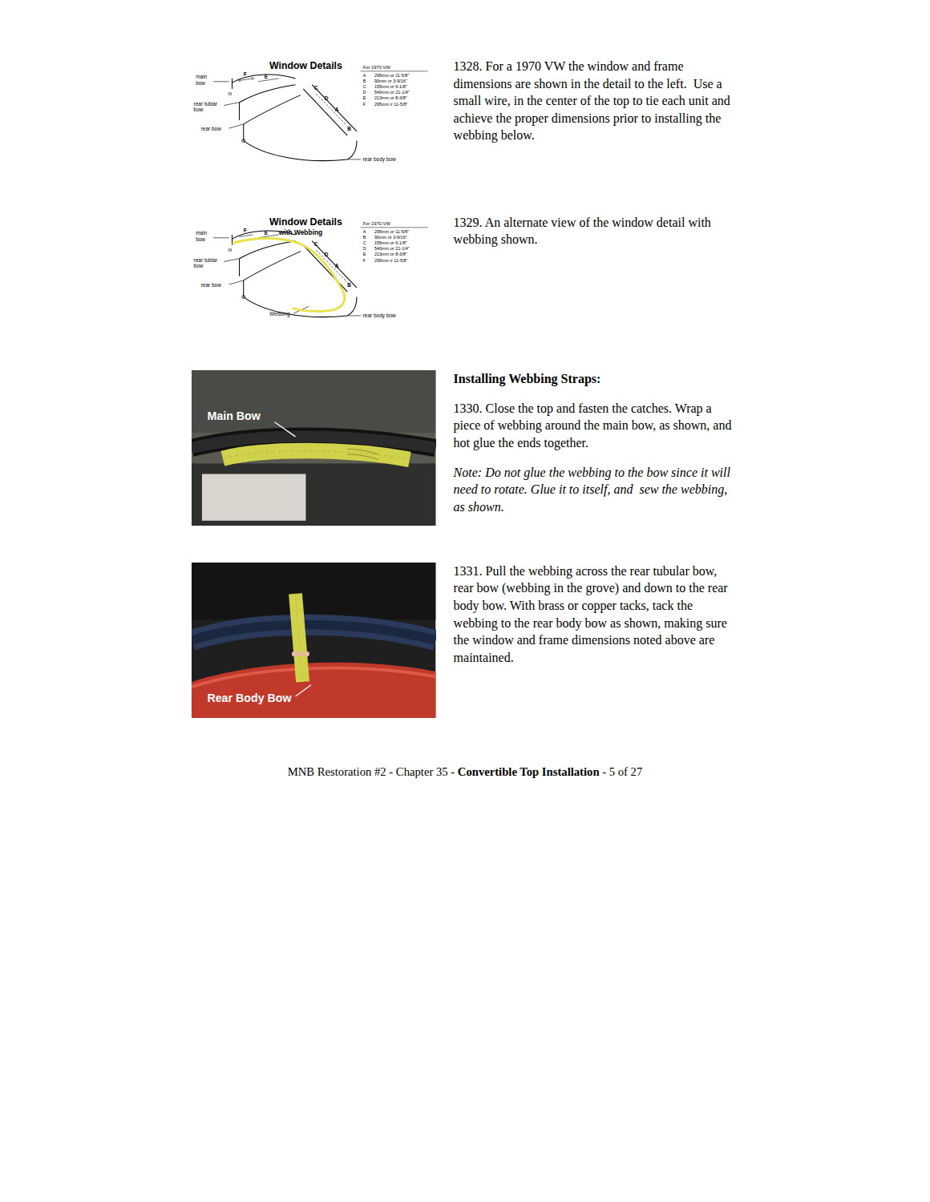Window Details For 1970 VW A 295mm or 11-5/8" B 90mm or 3-9/16" C 155mm or 6-1/8" D 540mm or 21-1/4" E 213mm or 8-3/8" F 295mm ir 11-5/8" main bow rear tublar bow rear bow rear body bow III F E C D A B
1328. For a 1970 VW the window and frame dimensions are shown in the detail to the left. Use a small wire, in the center of the top to tie each unit and achieve the proper dimensions prior to installing the webbing below.
Window Details with Webbing For 1970 VW A 295mm or 11-5/8" B 90mm or 3-9/16" C 155mm or 6-1/8" D 540mm or 21-1/4" E 213mm or 8-3/8" F 295mm ir 11-5/8" main bow rear tublar bow rear bow rear body bow Webbing III F E C D A B
1329. An alternate view of the window detail with webbing shown.
Main Bow
Installing Webbing Straps:
1330. Close the top and fasten the catches. Wrap a piece of webbing around the main bow, as shown, and hot glue the ends together.
Note: Do not glue the webbing to the bow since it will need to rotate. Glue it to itself, and sew the webbing, as shown.
Rear Body Bow
1331. Pull the webbing across the rear tubular bow, rear bow (webbing in the grove) and down to the rear body bow. With brass or copper tacks, tack the webbing to the rear body bow as shown, making sure the window and frame dimensions noted above are maintained.
MNB Restoration #2 - Chapter 35 - Convertible Top Installation - 5 of 27